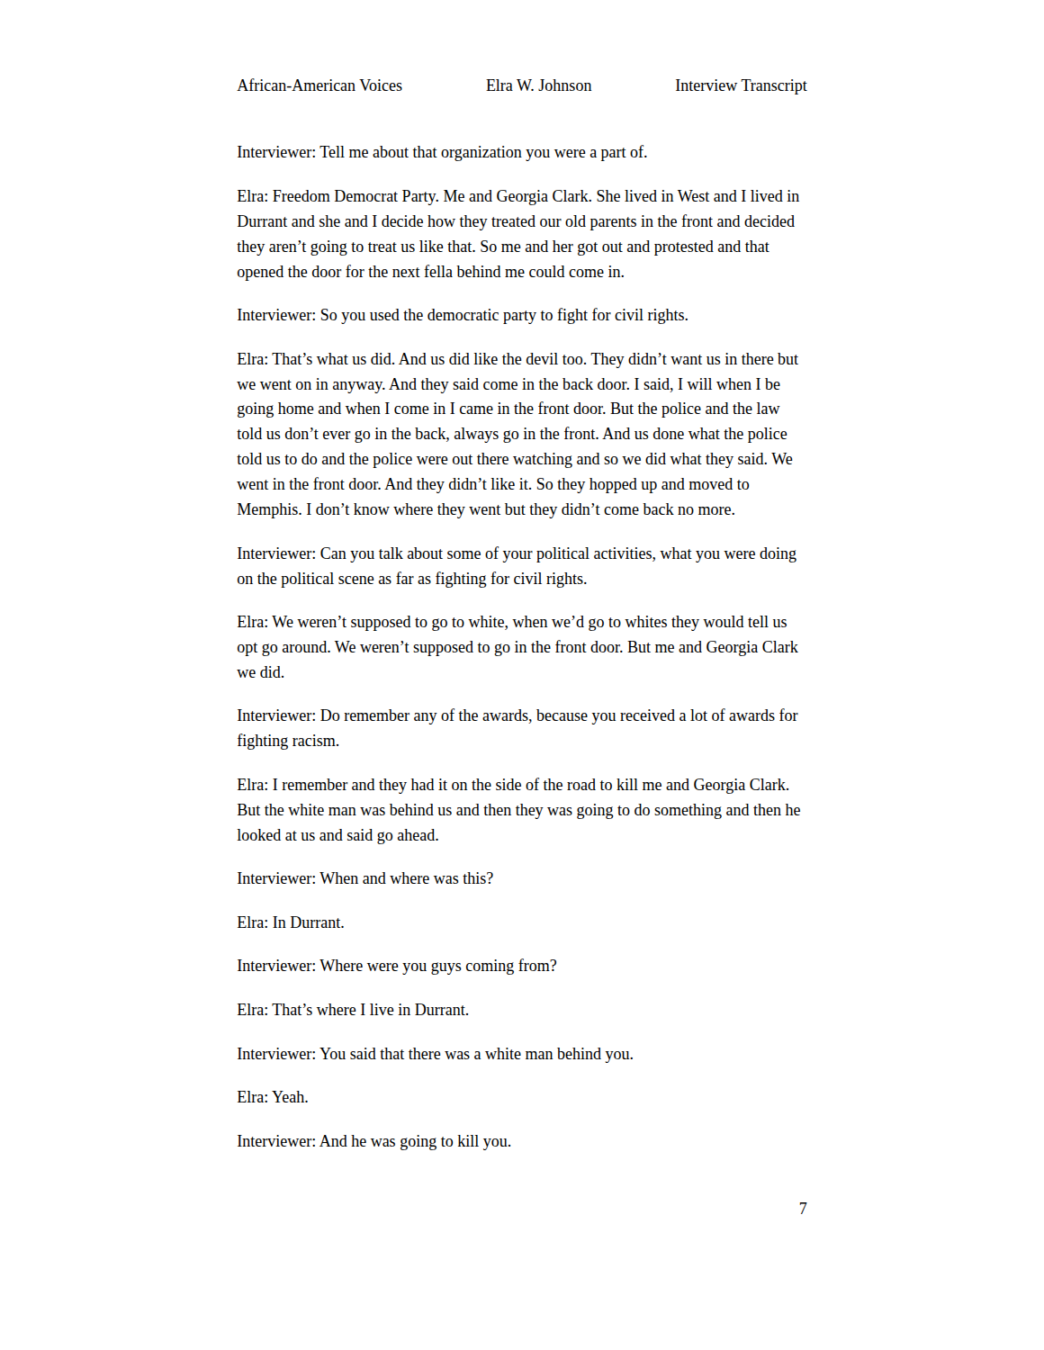African-American Voices
Elra W. Johnson
Interview Transcript
Interviewer: Tell me about that organization you were a part of.
Elra: Freedom Democrat Party. Me and Georgia Clark. She lived in West and I lived in Durrant and she and I decide how they treated our old parents in the front and decided they aren’t going to treat us like that. So me and her got out and protested and that opened the door for the next fella behind me could come in.
Interviewer: So you used the democratic party to fight for civil rights.
Elra: That’s what us did. And us did like the devil too. They didn’t want us in there but we went on in anyway. And they said come in the back door. I said, I will when I be going home and when I come in I came in the front door. But the police and the law told us don’t ever go in the back, always go in the front. And us done what the police told us to do and the police were out there watching and so we did what they said. We went in the front door. And they didn’t like it. So they hopped up and moved to Memphis. I don’t know where they went but they didn’t come back no more.
Interviewer: Can you talk about some of your political activities, what you were doing on the political scene as far as fighting for civil rights.
Elra: We weren’t supposed to go to white, when we’d go to whites they would tell us opt go around. We weren’t supposed to go in the front door. But me and Georgia Clark we did.
Interviewer: Do remember any of the awards, because you received a lot of awards for fighting racism.
Elra: I remember and they had it on the side of the road to kill me and Georgia Clark. But the white man was behind us and then they was going to do something and then he looked at us and said go ahead.
Interviewer: When and where was this?
Elra: In Durrant.
Interviewer: Where were you guys coming from?
Elra: That’s where I live in Durrant.
Interviewer: You said that there was a white man behind you.
Elra: Yeah.
Interviewer: And he was going to kill you.
7